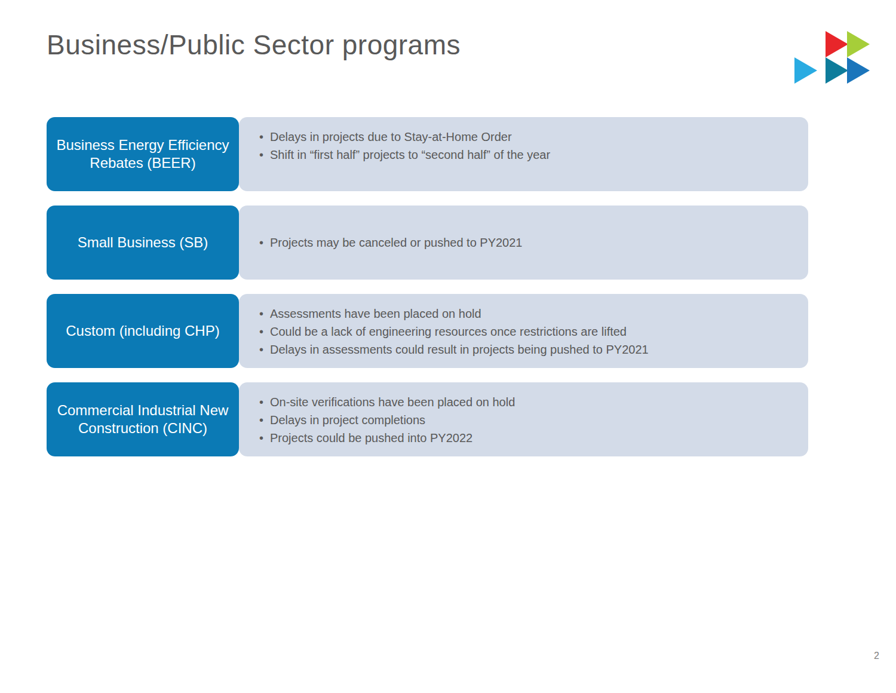Business/Public Sector programs
Business Energy Efficiency Rebates (BEER)
Delays in projects due to Stay-at-Home Order
Shift in “first half” projects to “second half” of the year
Small Business (SB)
Projects may be canceled or pushed to PY2021
Custom (including CHP)
Assessments have been placed on hold
Could be a lack of engineering resources once restrictions are lifted
Delays in assessments could result in projects being pushed to PY2021
Commercial Industrial New Construction (CINC)
On-site verifications have been placed on hold
Delays in project completions
Projects could be pushed into PY2022
2